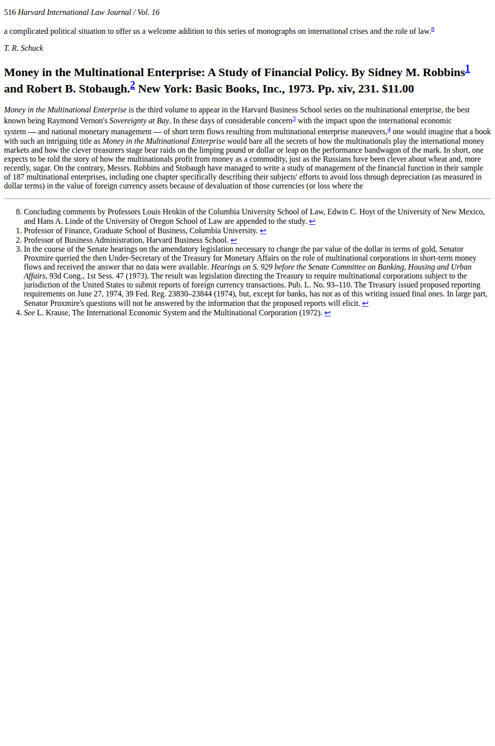516 Harvard International Law Journal / Vol. 16
a complicated political situation to offer us a welcome addition to this series of monographs on international crises and the role of law.8
T. R. Schuck
Money in the Multinational Enterprise: A Study of Financial Policy. By Sidney M. Robbins1 and Robert B. Stobaugh.2 New York: Basic Books, Inc., 1973. Pp. xiv, 231. $11.00
Money in the Multinational Enterprise is the third volume to appear in the Harvard Business School series on the multinational enterprise, the best known being Raymond Vernon's Sovereignty at Bay. In these days of considerable concern3 with the impact upon the international economic system — and national monetary management — of short term flows resulting from multinational enterprise maneuvers,4 one would imagine that a book with such an intriguing title as Money in the Multinational Enterprise would bare all the secrets of how the multinationals play the international money markets and how the clever treasurers stage bear raids on the limping pound or dollar or leap on the performance bandwagon of the mark. In short, one expects to be told the story of how the multinationals profit from money as a commodity, just as the Russians have been clever about wheat and, more recently, sugar. On the contrary, Messrs. Robbins and Stobaugh have managed to write a study of management of the financial function in their sample of 187 multinational enterprises, including one chapter specifically describing their subjects' efforts to avoid loss through depreciation (as measured in dollar terms) in the value of foreign currency assets because of devaluation of those currencies (or loss where the
Concluding comments by Professors Louis Henkin of the Columbia University School of Law, Edwin C. Hoyt of the University of New Mexico, and Hans A. Linde of the University of Oregon School of Law are appended to the study. ↩
Professor of Finance, Graduate School of Business, Columbia University. ↩
Professor of Business Administration, Harvard Business School. ↩
In the course of the Senate hearings on the amendatory legislation necessary to change the par value of the dollar in terms of gold, Senator Proxmire queried the then Under-Secretary of the Treasury for Monetary Affairs on the role of multinational corporations in short-term money flows and received the answer that no data were available. Hearings on S. 929 before the Senate Committee on Banking, Housing and Urban Affairs, 93d Cong., 1st Sess. 47 (1973). The result was legislation directing the Treasury to require multinational corporations subject to the jurisdiction of the United States to submit reports of foreign currency transactions. Pub. L. No. 93–110. The Treasury issued proposed reporting requirements on June 27, 1974, 39 Fed. Reg. 23830–23844 (1974), but, except for banks, has not as of this writing issued final ones. In large part, Senator Proxmire's questions will not be answered by the information that the proposed reports will elicit. ↩
See L. Krause, The International Economic System and the Multinational Corporation (1972). ↩